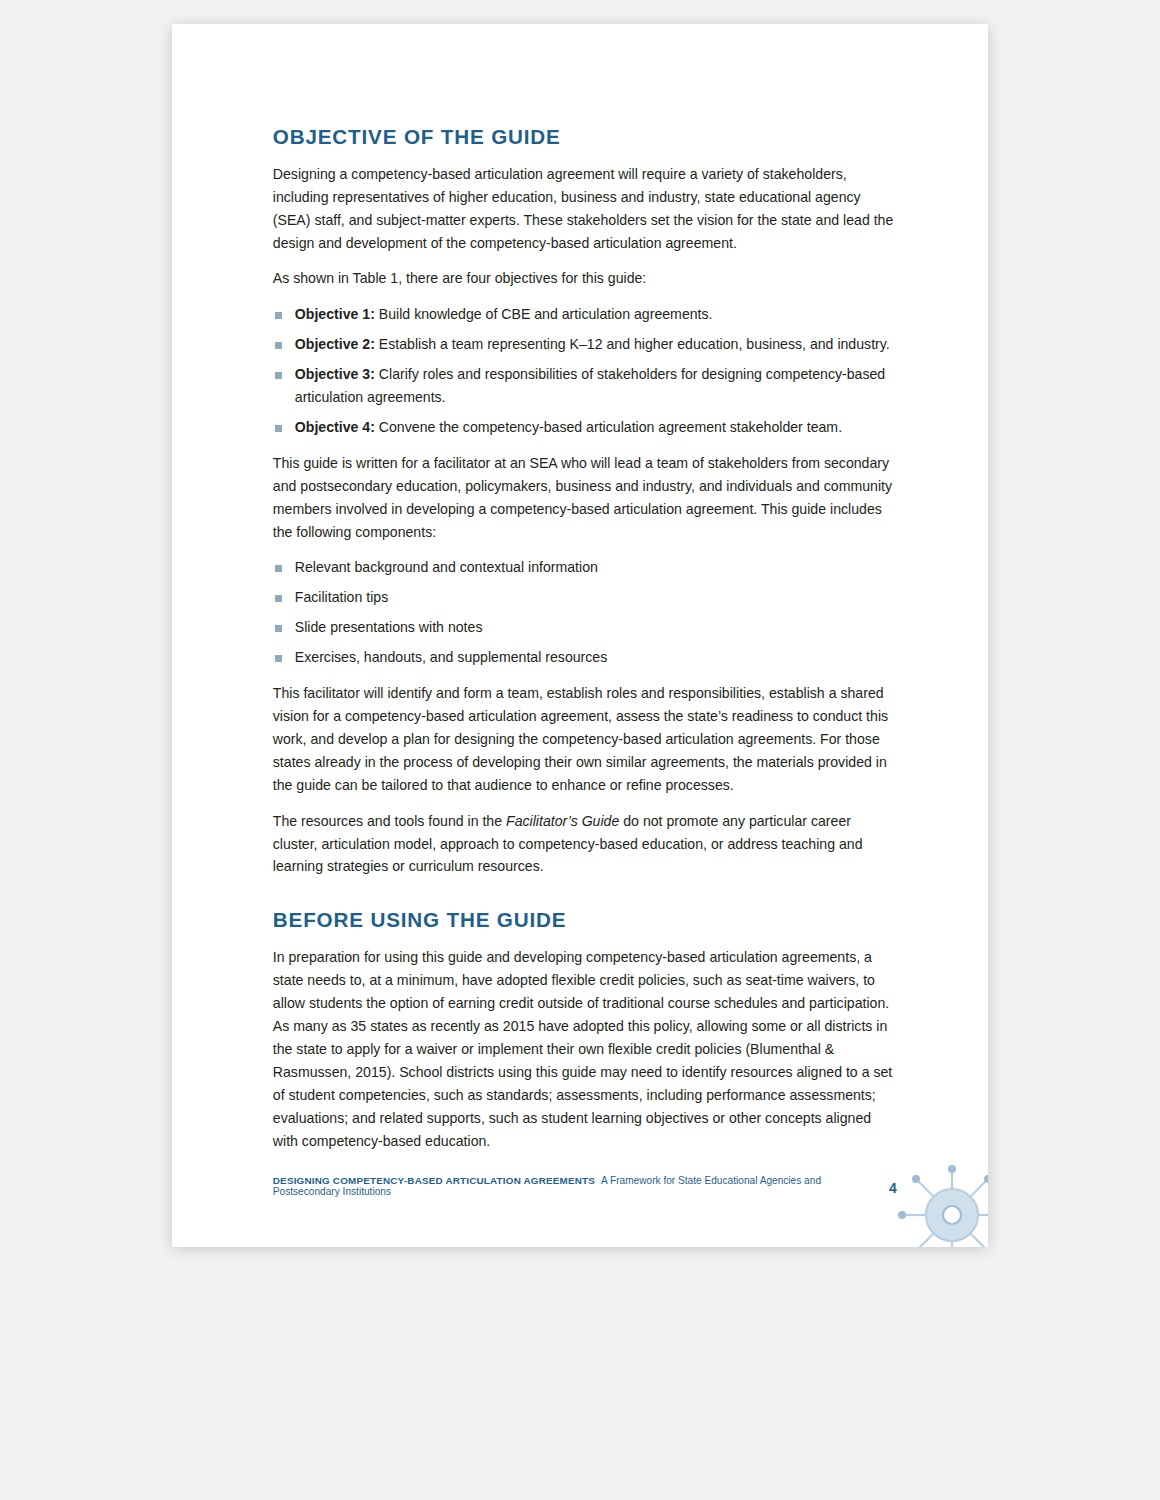Objective of the Guide
Designing a competency-based articulation agreement will require a variety of stakeholders, including representatives of higher education, business and industry, state educational agency (SEA) staff, and subject-matter experts. These stakeholders set the vision for the state and lead the design and development of the competency-based articulation agreement.
As shown in Table 1, there are four objectives for this guide:
Objective 1: Build knowledge of CBE and articulation agreements.
Objective 2: Establish a team representing K–12 and higher education, business, and industry.
Objective 3: Clarify roles and responsibilities of stakeholders for designing competency-based articulation agreements.
Objective 4: Convene the competency-based articulation agreement stakeholder team.
This guide is written for a facilitator at an SEA who will lead a team of stakeholders from secondary and postsecondary education, policymakers, business and industry, and individuals and community members involved in developing a competency-based articulation agreement. This guide includes the following components:
Relevant background and contextual information
Facilitation tips
Slide presentations with notes
Exercises, handouts, and supplemental resources
This facilitator will identify and form a team, establish roles and responsibilities, establish a shared vision for a competency-based articulation agreement, assess the state’s readiness to conduct this work, and develop a plan for designing the competency-based articulation agreements. For those states already in the process of developing their own similar agreements, the materials provided in the guide can be tailored to that audience to enhance or refine processes.
The resources and tools found in the Facilitator’s Guide do not promote any particular career cluster, articulation model, approach to competency-based education, or address teaching and learning strategies or curriculum resources.
Before Using the Guide
In preparation for using this guide and developing competency-based articulation agreements, a state needs to, at a minimum, have adopted flexible credit policies, such as seat-time waivers, to allow students the option of earning credit outside of traditional course schedules and participation. As many as 35 states as recently as 2015 have adopted this policy, allowing some or all districts in the state to apply for a waiver or implement their own flexible credit policies (Blumenthal & Rasmussen, 2015). School districts using this guide may need to identify resources aligned to a set of student competencies, such as standards; assessments, including performance assessments; evaluations; and related supports, such as student learning objectives or other concepts aligned with competency-based education.
Designing Competency-Based Articulation Agreements A Framework for State Educational Agencies and Postsecondary Institutions
4